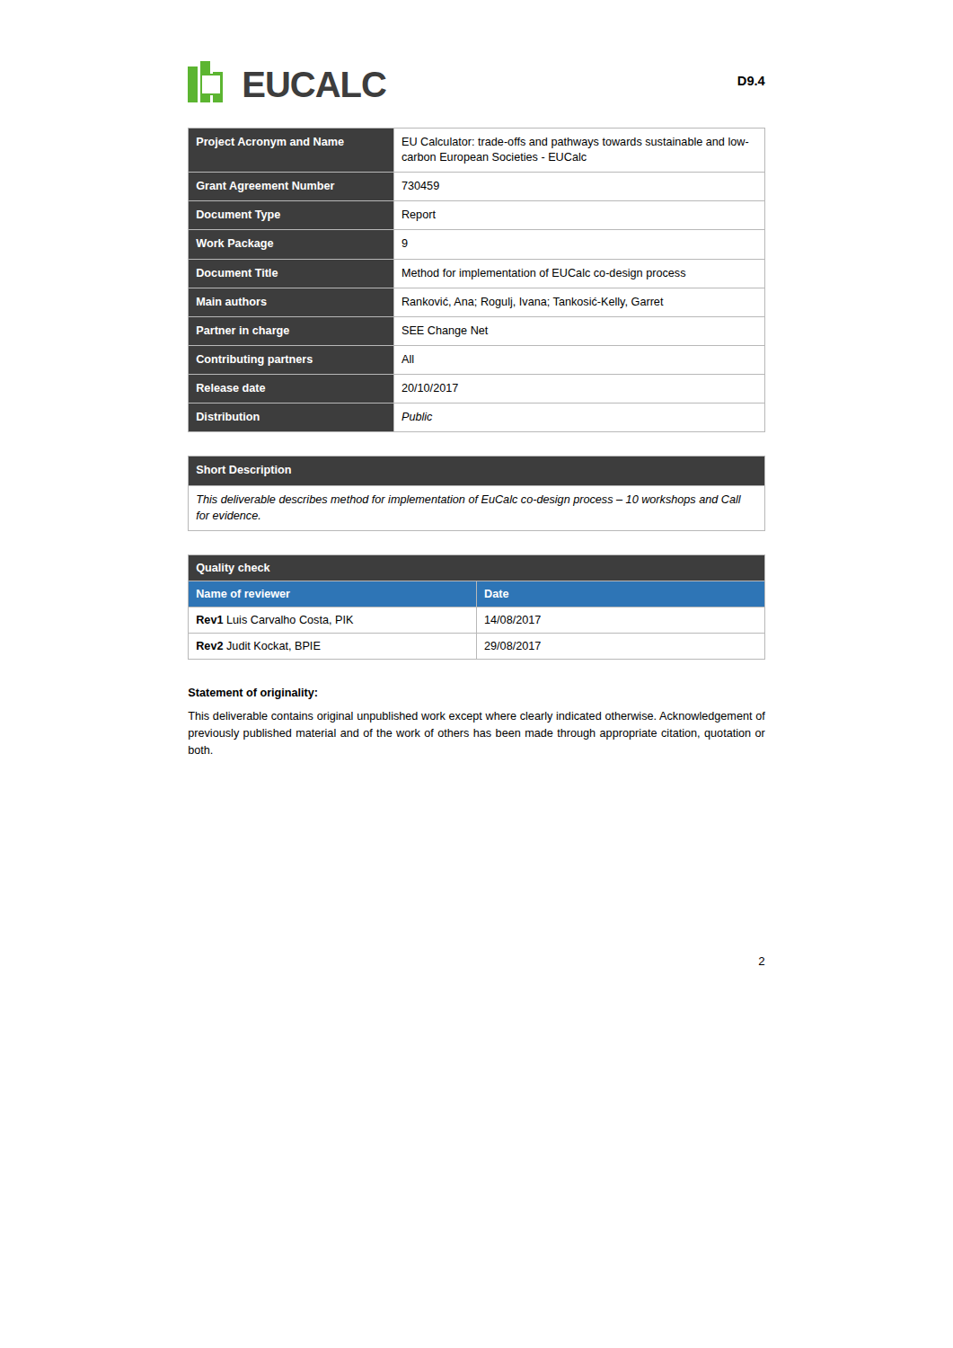EUCALC
D9.4
| Project Acronym and Name | EU Calculator: trade-offs and pathways towards sustainable and low-carbon European Societies - EUCalc |
| Grant Agreement Number | 730459 |
| Document Type | Report |
| Work Package | 9 |
| Document Title | Method for implementation of EUCalc co-design process |
| Main authors | Ranković, Ana; Rogulj, Ivana; Tankosić-Kelly, Garret |
| Partner in charge | SEE Change Net |
| Contributing partners | All |
| Release date | 20/10/2017 |
| Distribution | Public |
| Short Description |
| This deliverable describes method for implementation of EuCalc co-design process – 10 workshops and Call for evidence. |
| Quality check |
| Name of reviewer | Date |
| Rev1 Luis Carvalho Costa, PIK | 14/08/2017 |
| Rev2 Judit Kockat, BPIE | 29/08/2017 |
Statement of originality:
This deliverable contains original unpublished work except where clearly indicated otherwise. Acknowledgement of previously published material and of the work of others has been made through appropriate citation, quotation or both.
2